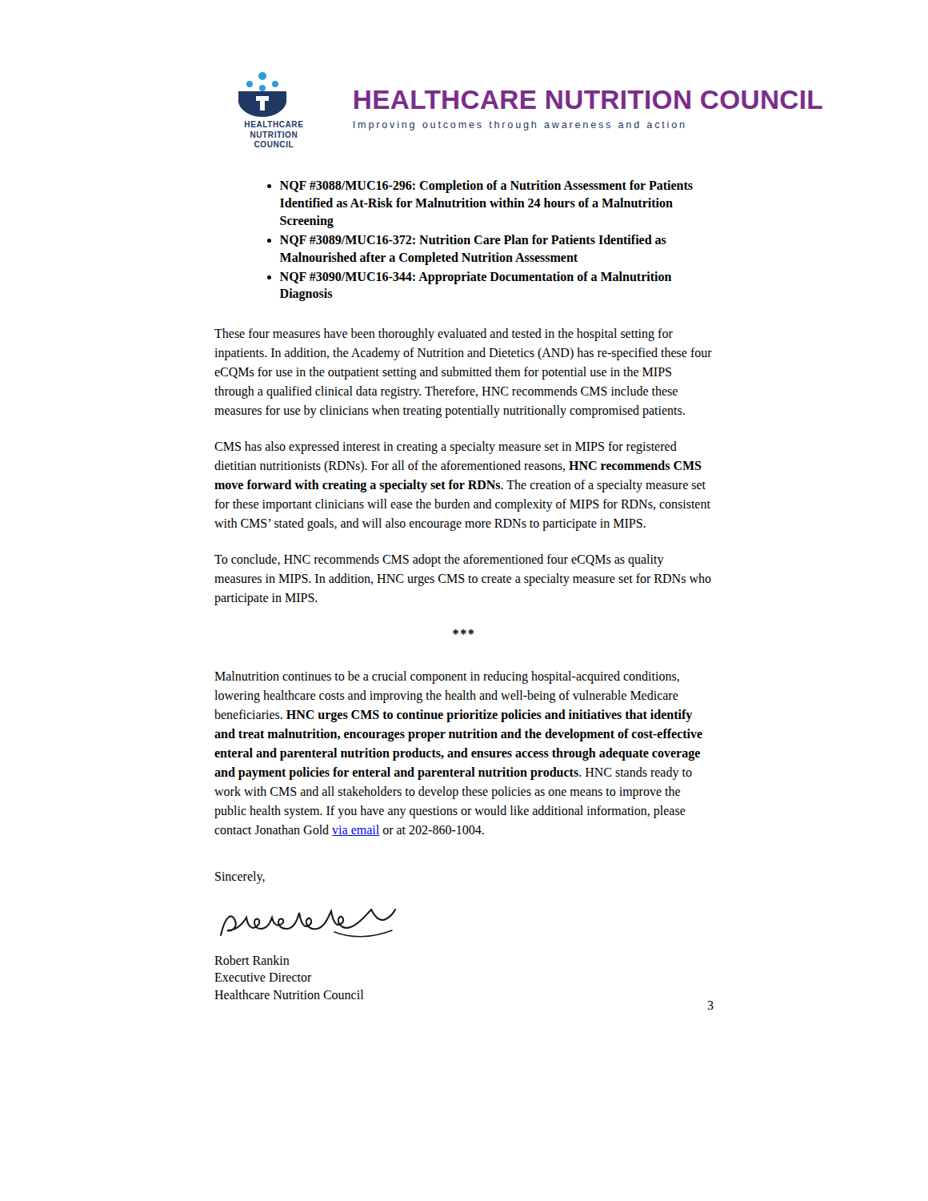HEALTHCARE
NUTRITION
COUNCIL
HEALTHCARE NUTRITION COUNCIL
Improving outcomes through awareness and action
NQF #3088/MUC16-296: Completion of a Nutrition Assessment for Patients Identified as At-Risk for Malnutrition within 24 hours of a Malnutrition Screening
NQF #3089/MUC16-372: Nutrition Care Plan for Patients Identified as Malnourished after a Completed Nutrition Assessment
NQF #3090/MUC16-344: Appropriate Documentation of a Malnutrition Diagnosis
These four measures have been thoroughly evaluated and tested in the hospital setting for inpatients. In addition, the Academy of Nutrition and Dietetics (AND) has re-specified these four eCQMs for use in the outpatient setting and submitted them for potential use in the MIPS through a qualified clinical data registry. Therefore, HNC recommends CMS include these measures for use by clinicians when treating potentially nutritionally compromised patients.
CMS has also expressed interest in creating a specialty measure set in MIPS for registered dietitian nutritionists (RDNs). For all of the aforementioned reasons, HNC recommends CMS move forward with creating a specialty set for RDNs. The creation of a specialty measure set for these important clinicians will ease the burden and complexity of MIPS for RDNs, consistent with CMS’ stated goals, and will also encourage more RDNs to participate in MIPS.
To conclude, HNC recommends CMS adopt the aforementioned four eCQMs as quality measures in MIPS. In addition, HNC urges CMS to create a specialty measure set for RDNs who participate in MIPS.
***
Malnutrition continues to be a crucial component in reducing hospital-acquired conditions, lowering healthcare costs and improving the health and well-being of vulnerable Medicare beneficiaries. HNC urges CMS to continue prioritize policies and initiatives that identify and treat malnutrition, encourages proper nutrition and the development of cost-effective enteral and parenteral nutrition products, and ensures access through adequate coverage and payment policies for enteral and parenteral nutrition products. HNC stands ready to work with CMS and all stakeholders to develop these policies as one means to improve the public health system. If you have any questions or would like additional information, please contact Jonathan Gold via email or at 202-860-1004.
Sincerely,
Robert Rankin
Executive Director
Healthcare Nutrition Council
3